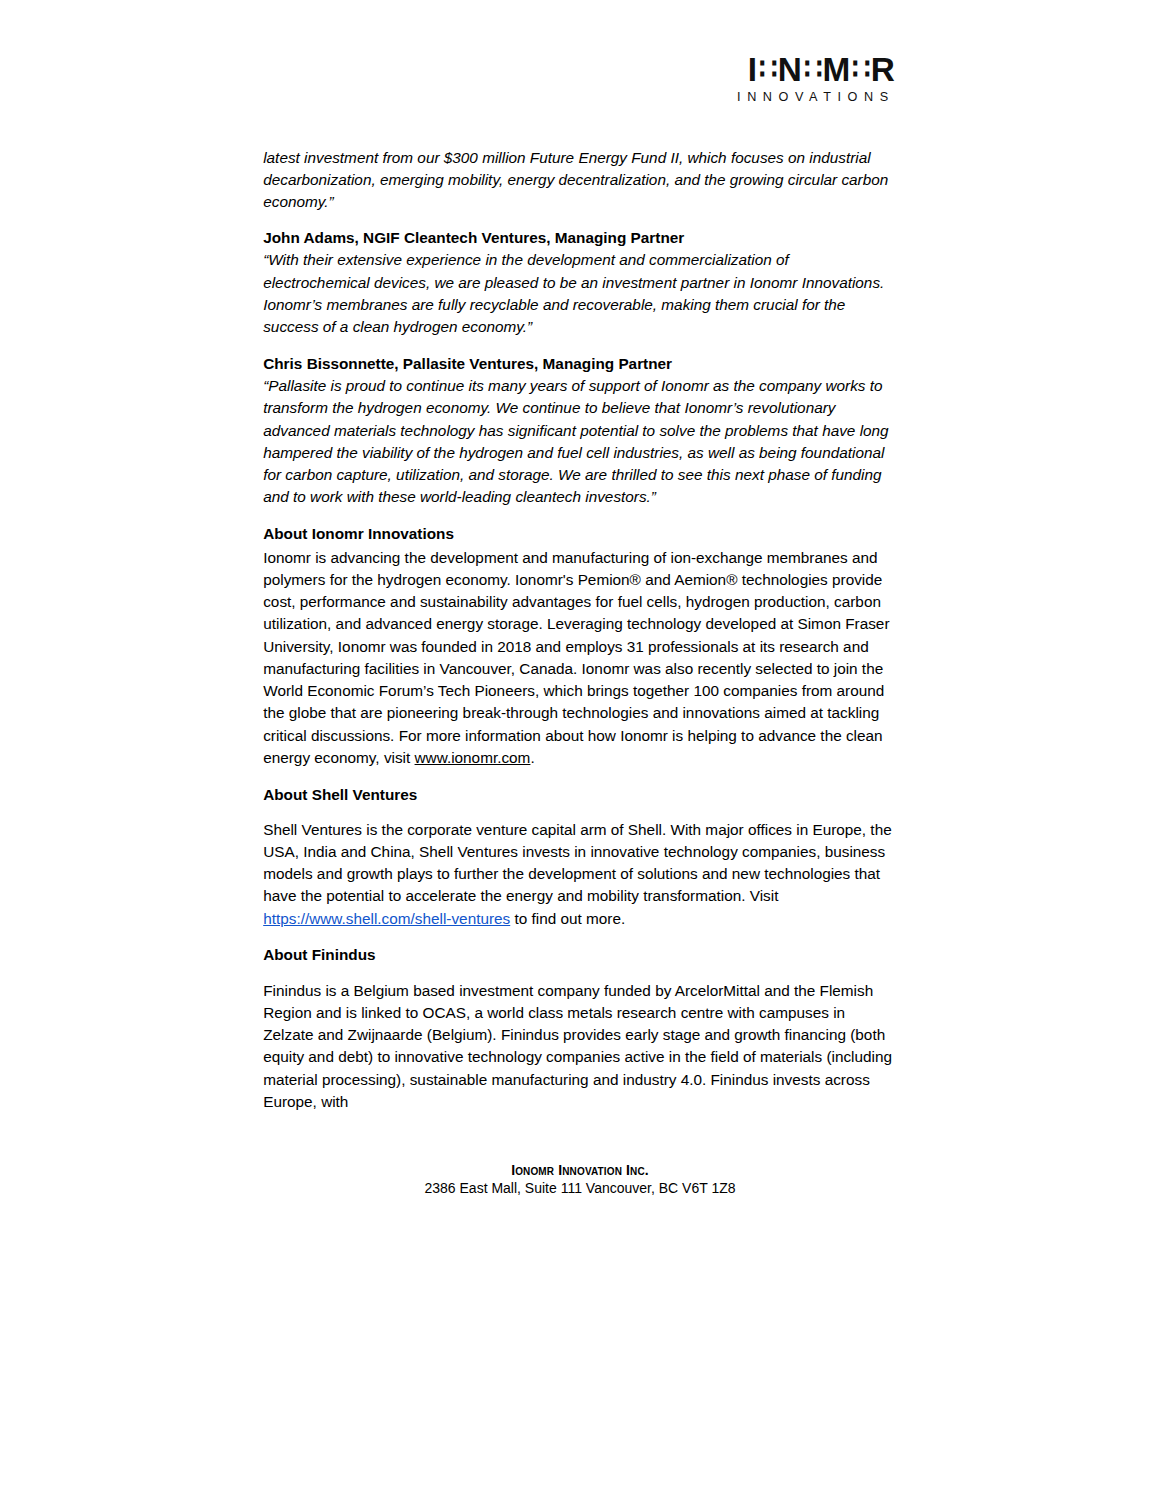I∷N∷M∷R
INNOVATIONS
latest investment from our $300 million Future Energy Fund II, which focuses on industrial decarbonization, emerging mobility, energy decentralization, and the growing circular carbon economy.”
John Adams, NGIF Cleantech Ventures, Managing Partner
“With their extensive experience in the development and commercialization of electrochemical devices, we are pleased to be an investment partner in Ionomr Innovations. Ionomr’s membranes are fully recyclable and recoverable, making them crucial for the success of a clean hydrogen economy.”
Chris Bissonnette, Pallasite Ventures, Managing Partner
“Pallasite is proud to continue its many years of support of Ionomr as the company works to transform the hydrogen economy. We continue to believe that Ionomr’s revolutionary advanced materials technology has significant potential to solve the problems that have long hampered the viability of the hydrogen and fuel cell industries, as well as being foundational for carbon capture, utilization, and storage. We are thrilled to see this next phase of funding and to work with these world-leading cleantech investors.”
About Ionomr Innovations
Ionomr is advancing the development and manufacturing of ion-exchange membranes and polymers for the hydrogen economy. Ionomr's Pemion® and Aemion® technologies provide cost, performance and sustainability advantages for fuel cells, hydrogen production, carbon utilization, and advanced energy storage. Leveraging technology developed at Simon Fraser University, Ionomr was founded in 2018 and employs 31 professionals at its research and manufacturing facilities in Vancouver, Canada. Ionomr was also recently selected to join the World Economic Forum’s Tech Pioneers, which brings together 100 companies from around the globe that are pioneering break-through technologies and innovations aimed at tackling critical discussions. For more information about how Ionomr is helping to advance the clean energy economy, visit www.ionomr.com.
About Shell Ventures
Shell Ventures is the corporate venture capital arm of Shell. With major offices in Europe, the USA, India and China, Shell Ventures invests in innovative technology companies, business models and growth plays to further the development of solutions and new technologies that have the potential to accelerate the energy and mobility transformation. Visit https://www.shell.com/shell-ventures to find out more.
About Finindus
Finindus is a Belgium based investment company funded by ArcelorMittal and the Flemish Region and is linked to OCAS, a world class metals research centre with campuses in Zelzate and Zwijnaarde (Belgium). Finindus provides early stage and growth financing (both equity and debt) to innovative technology companies active in the field of materials (including material processing), sustainable manufacturing and industry 4.0. Finindus invests across Europe, with
Ionomr Innovation Inc.
2386 East Mall, Suite 111 Vancouver, BC V6T 1Z8